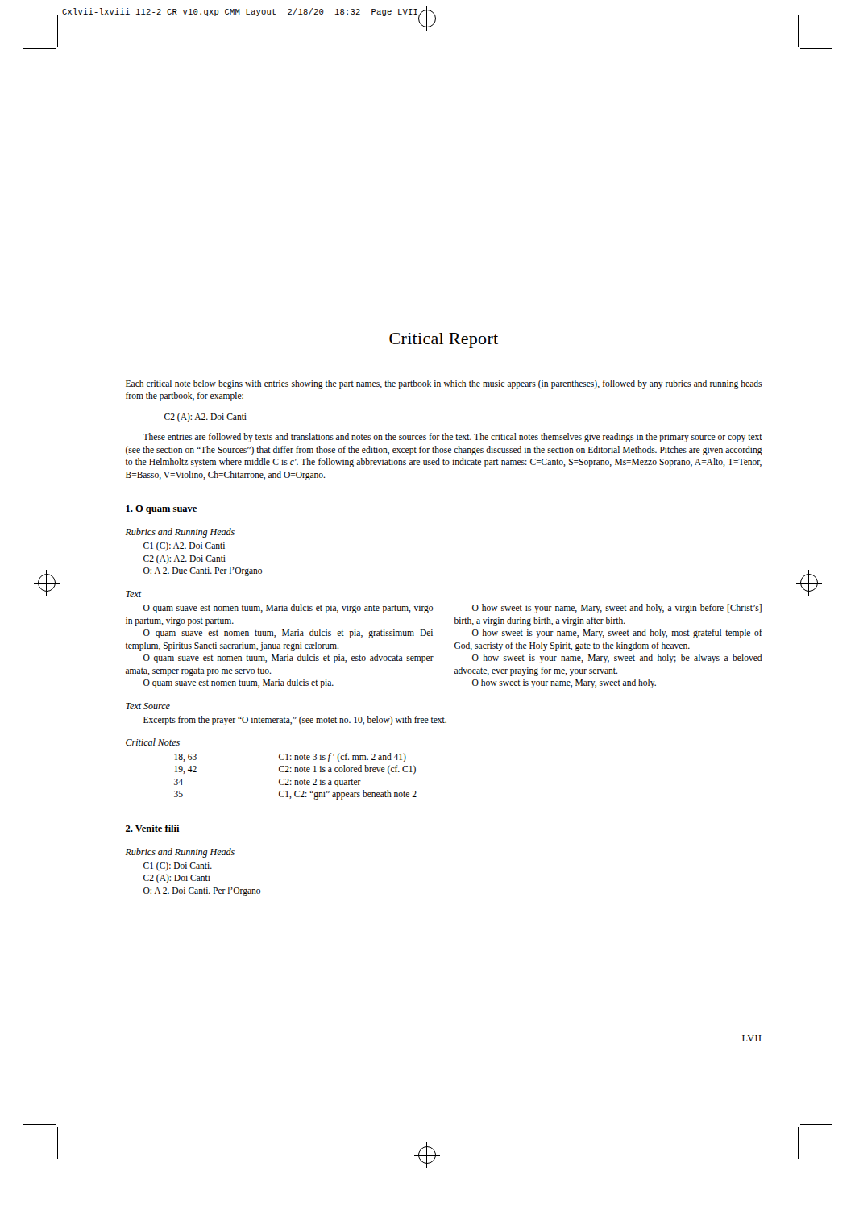_Cxlvii-lxviii_112-2_CR_v10.qxp_CMM Layout 2/18/20 18:32 Page LVII
Critical Report
Each critical note below begins with entries showing the part names, the partbook in which the music appears (in parentheses), followed by any rubrics and running heads from the partbook, for example:
C2 (A): A2. Doi Canti
These entries are followed by texts and translations and notes on the sources for the text. The critical notes themselves give readings in the primary source or copy text (see the section on “The Sources”) that differ from those of the edition, except for those changes discussed in the section on Editorial Methods. Pitches are given according to the Helmholtz system where middle C is c′. The following abbreviations are used to indicate part names: C=Canto, S=Soprano, Ms=Mezzo Soprano, A=Alto, T=Tenor, B=Basso, V=Violino, Ch=Chitarrone, and O=Organo.
1. O quam suave
Rubrics and Running Heads
C1 (C): A2. Doi Canti
C2 (A): A2. Doi Canti
O: A 2. Due Canti. Per l’Organo
Text
O quam suave est nomen tuum, Maria dulcis et pia, virgo ante partum, virgo in partum, virgo post partum.
O quam suave est nomen tuum, Maria dulcis et pia, gratissimum Dei templum, Spiritus Sancti sacrarium, janua regni cælorum.
O quam suave est nomen tuum, Maria dulcis et pia, esto advocata semper amata, semper rogata pro me servo tuo.
O quam suave est nomen tuum, Maria dulcis et pia.
O how sweet is your name, Mary, sweet and holy, a virgin before [Christ’s] birth, a virgin during birth, a virgin after birth.
O how sweet is your name, Mary, sweet and holy, most grateful temple of God, sacristy of the Holy Spirit, gate to the kingdom of heaven.
O how sweet is your name, Mary, sweet and holy; be always a beloved advocate, ever praying for me, your servant.
O how sweet is your name, Mary, sweet and holy.
Text Source
Excerpts from the prayer “O intemerata,” (see motet no. 10, below) with free text.
Critical Notes
| 18, 63 | C1: note 3 is f ′ (cf. mm. 2 and 41) |
| 19, 42 | C2: note 1 is a colored breve (cf. C1) |
| 34 | C2: note 2 is a quarter |
| 35 | C1, C2: “gni” appears beneath note 2 |
2. Venite filii
Rubrics and Running Heads
C1 (C): Doi Canti.
C2 (A): Doi Canti
O: A 2. Doi Canti. Per l’Organo
LVII